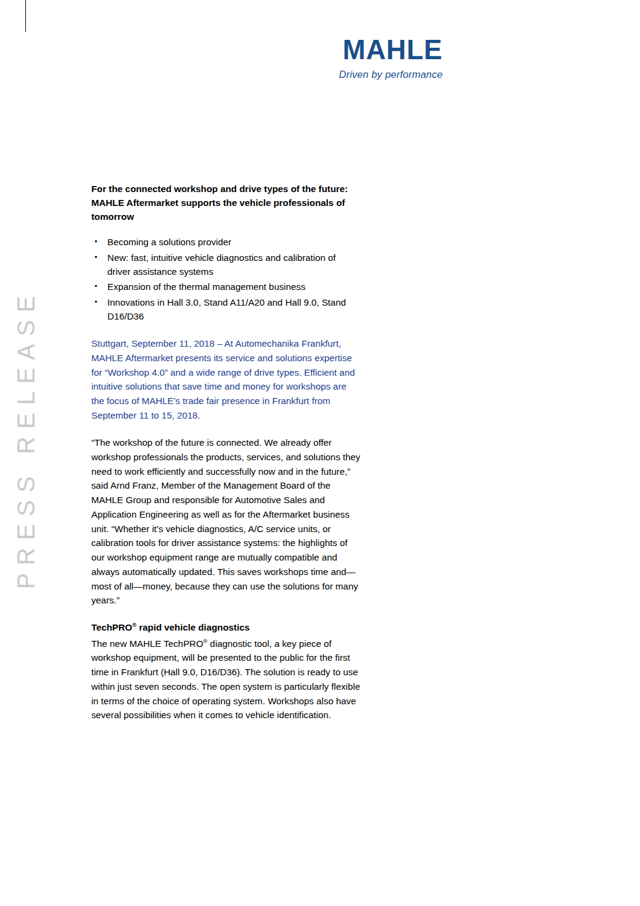PRESS RELEASE
MAHLE
Driven by performance
For the connected workshop and drive types of the future: MAHLE Aftermarket supports the vehicle professionals of tomorrow
Becoming a solutions provider
New: fast, intuitive vehicle diagnostics and calibration of driver assistance systems
Expansion of the thermal management business
Innovations in Hall 3.0, Stand A11/A20 and Hall 9.0, Stand D16/D36
Stuttgart, September 11, 2018 – At Automechanika Frankfurt, MAHLE Aftermarket presents its service and solutions expertise for “Workshop 4.0” and a wide range of drive types. Efficient and intuitive solutions that save time and money for workshops are the focus of MAHLE’s trade fair presence in Frankfurt from September 11 to 15, 2018.
“The workshop of the future is connected. We already offer workshop professionals the products, services, and solutions they need to work efficiently and successfully now and in the future,” said Arnd Franz, Member of the Management Board of the MAHLE Group and responsible for Automotive Sales and Application Engineering as well as for the Aftermarket business unit. “Whether it’s vehicle diagnostics, A/C service units, or calibration tools for driver assistance systems: the highlights of our workshop equipment range are mutually compatible and always automatically updated. This saves workshops time and—most of all—money, because they can use the solutions for many years.”
TechPRO® rapid vehicle diagnostics
The new MAHLE TechPRO® diagnostic tool, a key piece of workshop equipment, will be presented to the public for the first time in Frankfurt (Hall 9.0, D16/D36). The solution is ready to use within just seven seconds. The open system is particularly flexible in terms of the choice of operating system. Workshops also have several possibilities when it comes to vehicle identification.